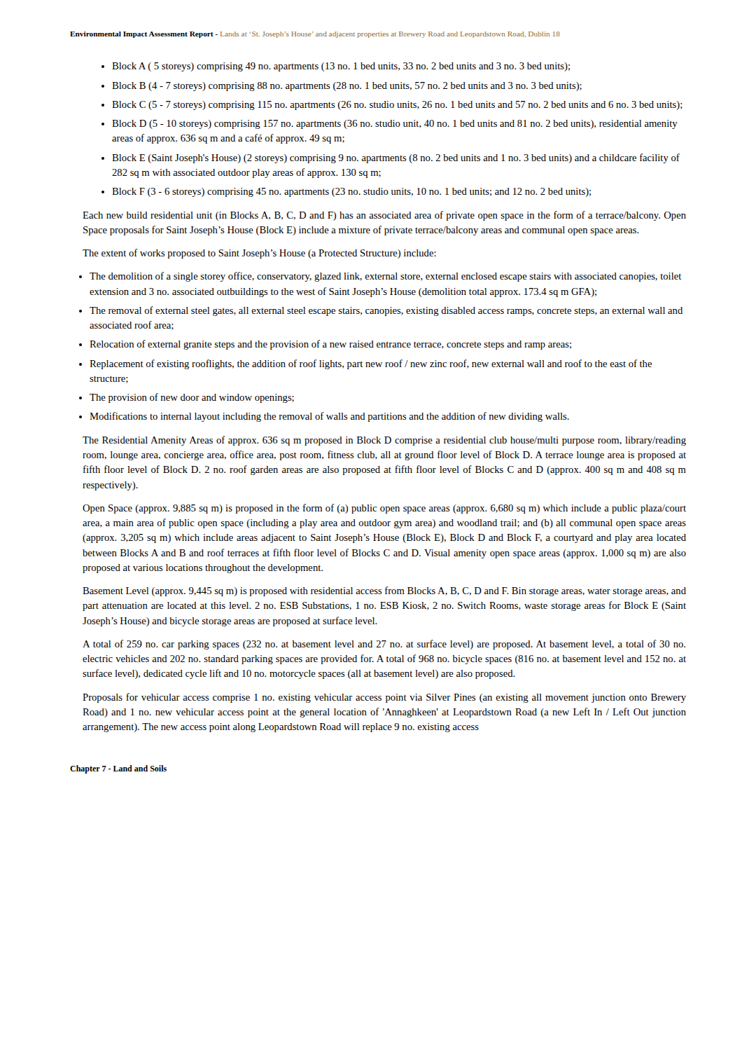Environmental Impact Assessment Report - Lands at ‘St. Joseph’s House’ and adjacent properties at Brewery Road and Leopardstown Road, Dublin 18
Block A ( 5 storeys) comprising 49 no. apartments (13 no. 1 bed units, 33 no. 2 bed units and 3 no. 3 bed units);
Block B (4 - 7 storeys) comprising 88 no. apartments (28 no. 1 bed units, 57 no. 2 bed units and 3 no. 3 bed units);
Block C (5 - 7 storeys) comprising 115 no. apartments (26 no. studio units, 26 no. 1 bed units and 57 no. 2 bed units and 6 no. 3 bed units);
Block D (5 - 10 storeys) comprising 157 no. apartments (36 no. studio unit, 40 no. 1 bed units and 81 no. 2 bed units), residential amenity areas of approx. 636 sq m and a café of approx. 49 sq m;
Block E (Saint Joseph's House) (2 storeys) comprising 9 no. apartments (8 no. 2 bed units and 1 no. 3 bed units) and a childcare facility of 282 sq m with associated outdoor play areas of approx. 130 sq m;
Block F (3 - 6 storeys) comprising 45 no. apartments (23 no. studio units, 10 no. 1 bed units; and 12 no. 2 bed units);
Each new build residential unit (in Blocks A, B, C, D and F) has an associated area of private open space in the form of a terrace/balcony. Open Space proposals for Saint Joseph’s House (Block E) include a mixture of private terrace/balcony areas and communal open space areas.
The extent of works proposed to Saint Joseph’s House (a Protected Structure) include:
The demolition of a single storey office, conservatory, glazed link, external store, external enclosed escape stairs with associated canopies, toilet extension and 3 no. associated outbuildings to the west of Saint Joseph’s House (demolition total approx. 173.4 sq m GFA);
The removal of external steel gates, all external steel escape stairs, canopies, existing disabled access ramps, concrete steps, an external wall and associated roof area;
Relocation of external granite steps and the provision of a new raised entrance terrace, concrete steps and ramp areas;
Replacement of existing rooflights, the addition of roof lights, part new roof / new zinc roof, new external wall and roof to the east of the structure;
The provision of new door and window openings;
Modifications to internal layout including the removal of walls and partitions and the addition of new dividing walls.
The Residential Amenity Areas of approx. 636 sq m proposed in Block D comprise a residential club house/multi purpose room, library/reading room, lounge area, concierge area, office area, post room, fitness club, all at ground floor level of Block D. A terrace lounge area is proposed at fifth floor level of Block D. 2 no. roof garden areas are also proposed at fifth floor level of Blocks C and D (approx. 400 sq m and 408 sq m respectively).
Open Space (approx. 9,885 sq m) is proposed in the form of (a) public open space areas (approx. 6,680 sq m) which include a public plaza/court area, a main area of public open space (including a play area and outdoor gym area) and woodland trail; and (b) all communal open space areas (approx. 3,205 sq m) which include areas adjacent to Saint Joseph’s House (Block E), Block D and Block F, a courtyard and play area located between Blocks A and B and roof terraces at fifth floor level of Blocks C and D. Visual amenity open space areas (approx. 1,000 sq m) are also proposed at various locations throughout the development.
Basement Level (approx. 9,445 sq m) is proposed with residential access from Blocks A, B, C, D and F. Bin storage areas, water storage areas, and part attenuation are located at this level. 2 no. ESB Substations, 1 no. ESB Kiosk, 2 no. Switch Rooms, waste storage areas for Block E (Saint Joseph’s House) and bicycle storage areas are proposed at surface level.
A total of 259 no. car parking spaces (232 no. at basement level and 27 no. at surface level) are proposed. At basement level, a total of 30 no. electric vehicles and 202 no. standard parking spaces are provided for. A total of 968 no. bicycle spaces (816 no. at basement level and 152 no. at surface level), dedicated cycle lift and 10 no. motorcycle spaces (all at basement level) are also proposed.
Proposals for vehicular access comprise 1 no. existing vehicular access point via Silver Pines (an existing all movement junction onto Brewery Road) and 1 no. new vehicular access point at the general location of 'Annaghkeen' at Leopardstown Road (a new Left In / Left Out junction arrangement). The new access point along Leopardstown Road will replace 9 no. existing access
Chapter 7 - Land and Soils